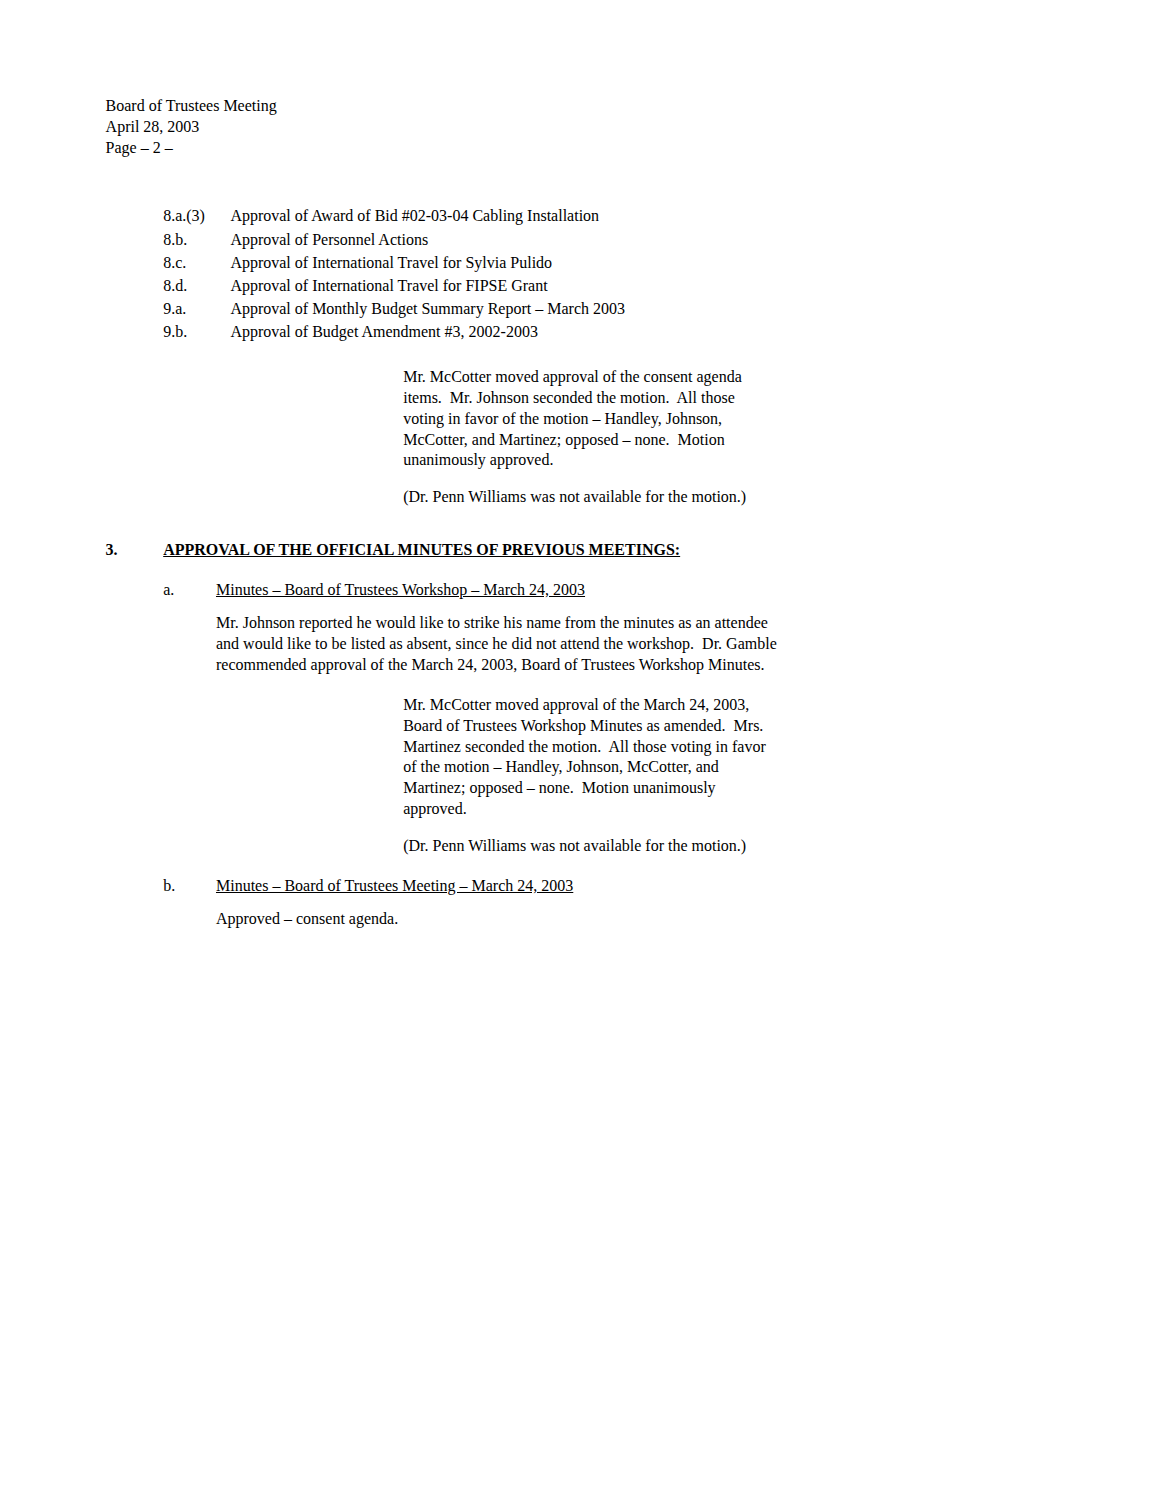Board of Trustees Meeting
April 28, 2003
Page – 2 –
8.a.(3) Approval of Award of Bid #02-03-04 Cabling Installation
8.b. Approval of Personnel Actions
8.c. Approval of International Travel for Sylvia Pulido
8.d. Approval of International Travel for FIPSE Grant
9.a. Approval of Monthly Budget Summary Report – March 2003
9.b. Approval of Budget Amendment #3, 2002-2003
Mr. McCotter moved approval of the consent agenda items. Mr. Johnson seconded the motion. All those voting in favor of the motion – Handley, Johnson, McCotter, and Martinez; opposed – none. Motion unanimously approved.
(Dr. Penn Williams was not available for the motion.)
3. APPROVAL OF THE OFFICIAL MINUTES OF PREVIOUS MEETINGS:
a. Minutes – Board of Trustees Workshop – March 24, 2003
Mr. Johnson reported he would like to strike his name from the minutes as an attendee and would like to be listed as absent, since he did not attend the workshop. Dr. Gamble recommended approval of the March 24, 2003, Board of Trustees Workshop Minutes.
Mr. McCotter moved approval of the March 24, 2003, Board of Trustees Workshop Minutes as amended. Mrs. Martinez seconded the motion. All those voting in favor of the motion – Handley, Johnson, McCotter, and Martinez; opposed – none. Motion unanimously approved.
(Dr. Penn Williams was not available for the motion.)
b. Minutes – Board of Trustees Meeting – March 24, 2003
Approved – consent agenda.